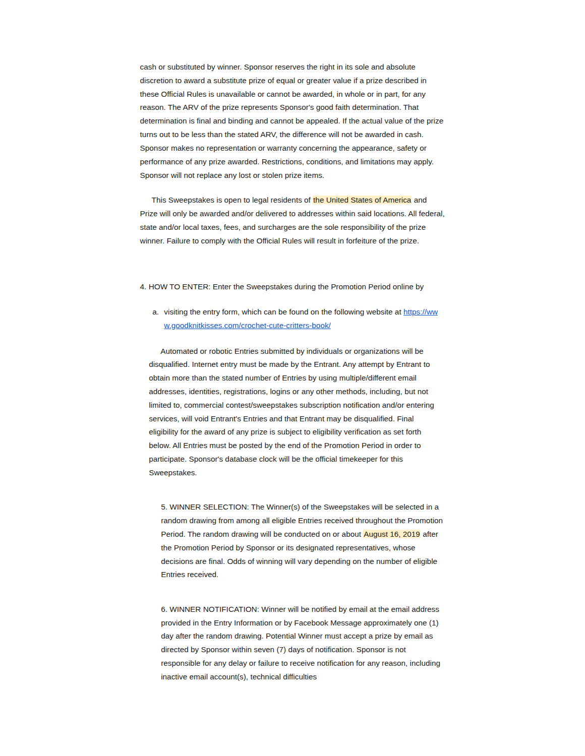cash or substituted by winner. Sponsor reserves the right in its sole and absolute discretion to award a substitute prize of equal or greater value if a prize described in these Official Rules is unavailable or cannot be awarded, in whole or in part, for any reason. The ARV of the prize represents Sponsor's good faith determination. That determination is final and binding and cannot be appealed. If the actual value of the prize turns out to be less than the stated ARV, the difference will not be awarded in cash. Sponsor makes no representation or warranty concerning the appearance, safety or performance of any prize awarded. Restrictions, conditions, and limitations may apply. Sponsor will not replace any lost or stolen prize items.
This Sweepstakes is open to legal residents of the United States of America and Prize will only be awarded and/or delivered to addresses within said locations. All federal, state and/or local taxes, fees, and surcharges are the sole responsibility of the prize winner. Failure to comply with the Official Rules will result in forfeiture of the prize.
4. HOW TO ENTER: Enter the Sweepstakes during the Promotion Period online by
visiting the entry form, which can be found on the following website at https://www.goodknitkisses.com/crochet-cute-critters-book/
Automated or robotic Entries submitted by individuals or organizations will be disqualified. Internet entry must be made by the Entrant. Any attempt by Entrant to obtain more than the stated number of Entries by using multiple/different email addresses, identities, registrations, logins or any other methods, including, but not limited to, commercial contest/sweepstakes subscription notification and/or entering services, will void Entrant's Entries and that Entrant may be disqualified. Final eligibility for the award of any prize is subject to eligibility verification as set forth below. All Entries must be posted by the end of the Promotion Period in order to participate. Sponsor's database clock will be the official timekeeper for this Sweepstakes.
5. WINNER SELECTION: The Winner(s) of the Sweepstakes will be selected in a random drawing from among all eligible Entries received throughout the Promotion Period. The random drawing will be conducted on or about August 16, 2019 after the Promotion Period by Sponsor or its designated representatives, whose decisions are final. Odds of winning will vary depending on the number of eligible Entries received.
6. WINNER NOTIFICATION: Winner will be notified by email at the email address provided in the Entry Information or by Facebook Message approximately one (1) day after the random drawing. Potential Winner must accept a prize by email as directed by Sponsor within seven (7) days of notification. Sponsor is not responsible for any delay or failure to receive notification for any reason, including inactive email account(s), technical difficulties